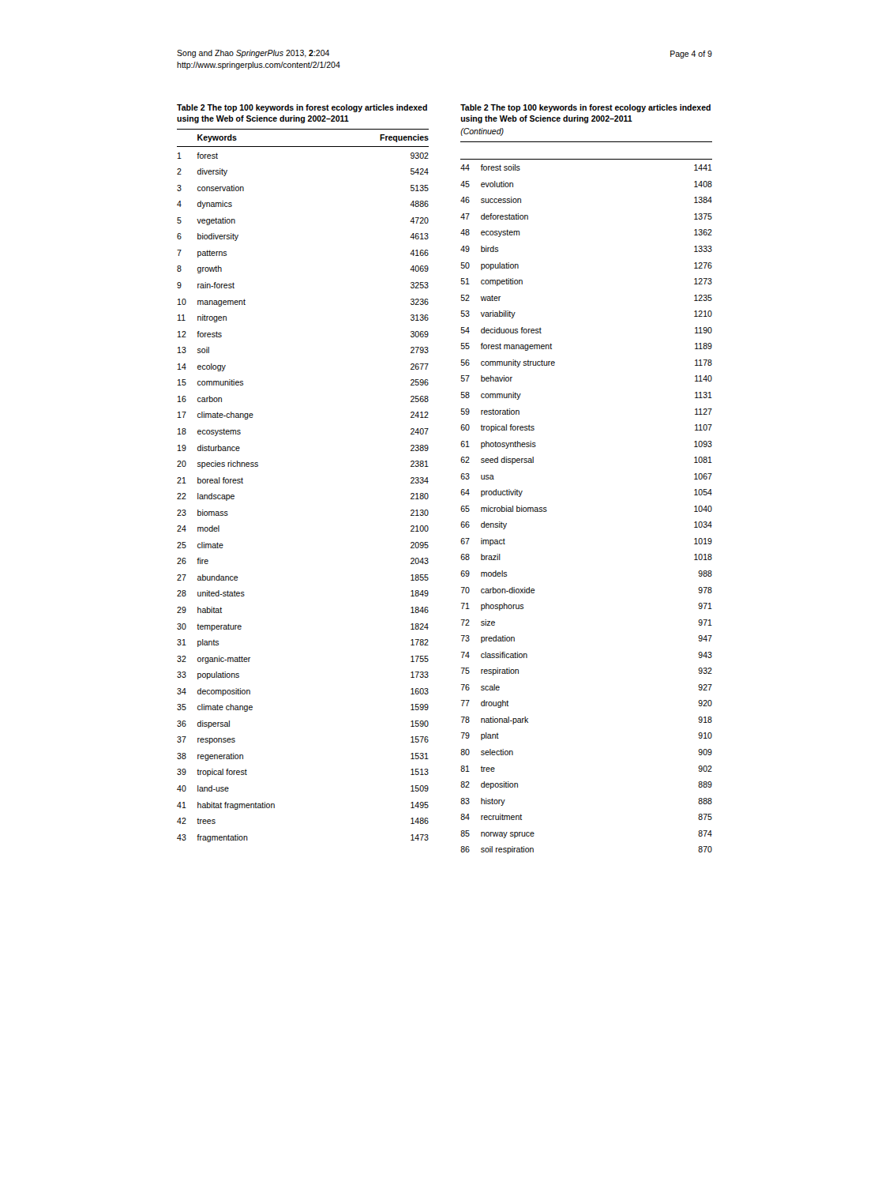Song and Zhao SpringerPlus 2013, 2:204
http://www.springerplus.com/content/2/1/204
Page 4 of 9
Table 2 The top 100 keywords in forest ecology articles indexed using the Web of Science during 2002–2011
| | Keywords | Frequencies |
| --- | --- | --- |
| 1 | forest | 9302 |
| 2 | diversity | 5424 |
| 3 | conservation | 5135 |
| 4 | dynamics | 4886 |
| 5 | vegetation | 4720 |
| 6 | biodiversity | 4613 |
| 7 | patterns | 4166 |
| 8 | growth | 4069 |
| 9 | rain-forest | 3253 |
| 10 | management | 3236 |
| 11 | nitrogen | 3136 |
| 12 | forests | 3069 |
| 13 | soil | 2793 |
| 14 | ecology | 2677 |
| 15 | communities | 2596 |
| 16 | carbon | 2568 |
| 17 | climate-change | 2412 |
| 18 | ecosystems | 2407 |
| 19 | disturbance | 2389 |
| 20 | species richness | 2381 |
| 21 | boreal forest | 2334 |
| 22 | landscape | 2180 |
| 23 | biomass | 2130 |
| 24 | model | 2100 |
| 25 | climate | 2095 |
| 26 | fire | 2043 |
| 27 | abundance | 1855 |
| 28 | united-states | 1849 |
| 29 | habitat | 1846 |
| 30 | temperature | 1824 |
| 31 | plants | 1782 |
| 32 | organic-matter | 1755 |
| 33 | populations | 1733 |
| 34 | decomposition | 1603 |
| 35 | climate change | 1599 |
| 36 | dispersal | 1590 |
| 37 | responses | 1576 |
| 38 | regeneration | 1531 |
| 39 | tropical forest | 1513 |
| 40 | land-use | 1509 |
| 41 | habitat fragmentation | 1495 |
| 42 | trees | 1486 |
| 43 | fragmentation | 1473 |
Table 2 The top 100 keywords in forest ecology articles indexed using the Web of Science during 2002–2011 (Continued)
| 44 | forest soils | 1441 |
| 45 | evolution | 1408 |
| 46 | succession | 1384 |
| 47 | deforestation | 1375 |
| 48 | ecosystem | 1362 |
| 49 | birds | 1333 |
| 50 | population | 1276 |
| 51 | competition | 1273 |
| 52 | water | 1235 |
| 53 | variability | 1210 |
| 54 | deciduous forest | 1190 |
| 55 | forest management | 1189 |
| 56 | community structure | 1178 |
| 57 | behavior | 1140 |
| 58 | community | 1131 |
| 59 | restoration | 1127 |
| 60 | tropical forests | 1107 |
| 61 | photosynthesis | 1093 |
| 62 | seed dispersal | 1081 |
| 63 | usa | 1067 |
| 64 | productivity | 1054 |
| 65 | microbial biomass | 1040 |
| 66 | density | 1034 |
| 67 | impact | 1019 |
| 68 | brazil | 1018 |
| 69 | models | 988 |
| 70 | carbon-dioxide | 978 |
| 71 | phosphorus | 971 |
| 72 | size | 971 |
| 73 | predation | 947 |
| 74 | classification | 943 |
| 75 | respiration | 932 |
| 76 | scale | 927 |
| 77 | drought | 920 |
| 78 | national-park | 918 |
| 79 | plant | 910 |
| 80 | selection | 909 |
| 81 | tree | 902 |
| 82 | deposition | 889 |
| 83 | history | 888 |
| 84 | recruitment | 875 |
| 85 | norway spruce | 874 |
| 86 | soil respiration | 870 |